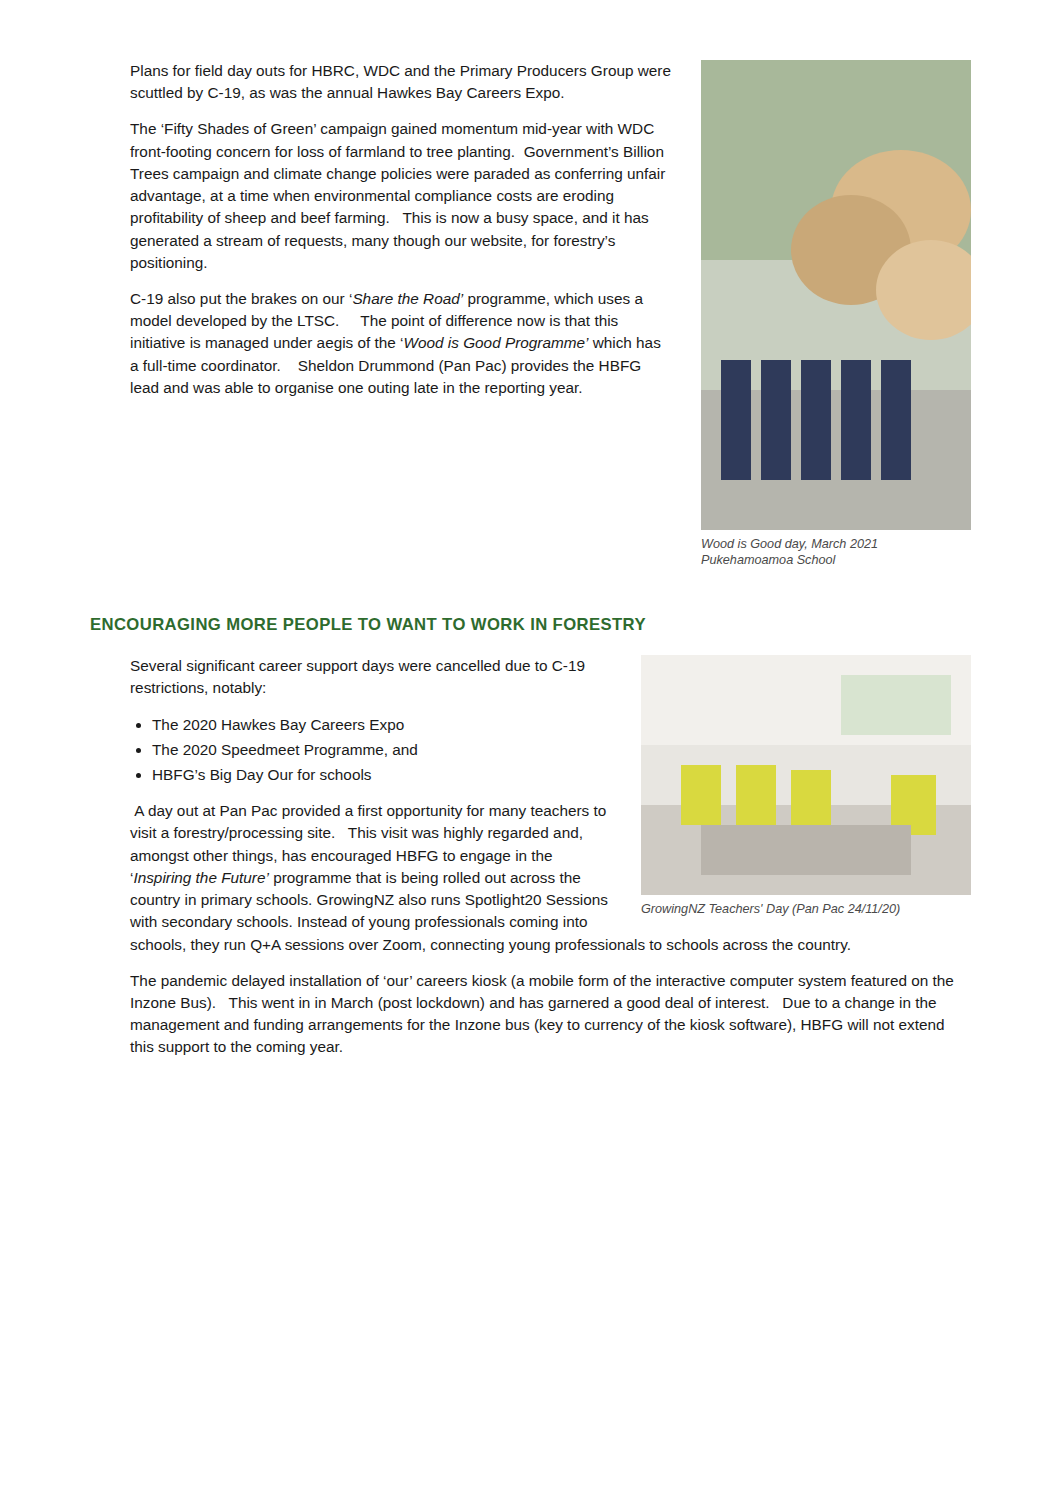Wood is Good day, March 2021
Pukehamoamoa School
Plans for field day outs for HBRC, WDC and the Primary Producers Group were scuttled by C-19, as was the annual Hawkes Bay Careers Expo.
The ‘Fifty Shades of Green’ campaign gained momentum mid-year with WDC front-footing concern for loss of farmland to tree planting. Government’s Billion Trees campaign and climate change policies were paraded as conferring unfair advantage, at a time when environmental compliance costs are eroding profitability of sheep and beef farming. This is now a busy space, and it has generated a stream of requests, many though our website, for forestry’s positioning.
C-19 also put the brakes on our ‘Share the Road’ programme, which uses a model developed by the LTSC. The point of difference now is that this initiative is managed under aegis of the ‘Wood is Good Programme’ which has a full-time coordinator. Sheldon Drummond (Pan Pac) provides the HBFG lead and was able to organise one outing late in the reporting year.
ENCOURAGING MORE PEOPLE TO WANT TO WORK IN FORESTRY
GrowingNZ Teachers' Day (Pan Pac 24/11/20)
Several significant career support days were cancelled due to C-19 restrictions, notably:
The 2020 Hawkes Bay Careers Expo
The 2020 Speedmeet Programme, and
HBFG’s Big Day Our for schools
A day out at Pan Pac provided a first opportunity for many teachers to visit a forestry/processing site. This visit was highly regarded and, amongst other things, has encouraged HBFG to engage in the ‘Inspiring the Future’ programme that is being rolled out across the country in primary schools. GrowingNZ also runs Spotlight20 Sessions with secondary schools. Instead of young professionals coming into schools, they run Q+A sessions over Zoom, connecting young professionals to schools across the country.
The pandemic delayed installation of ‘our’ careers kiosk (a mobile form of the interactive computer system featured on the Inzone Bus). This went in in March (post lockdown) and has garnered a good deal of interest. Due to a change in the management and funding arrangements for the Inzone bus (key to currency of the kiosk software), HBFG will not extend this support to the coming year.